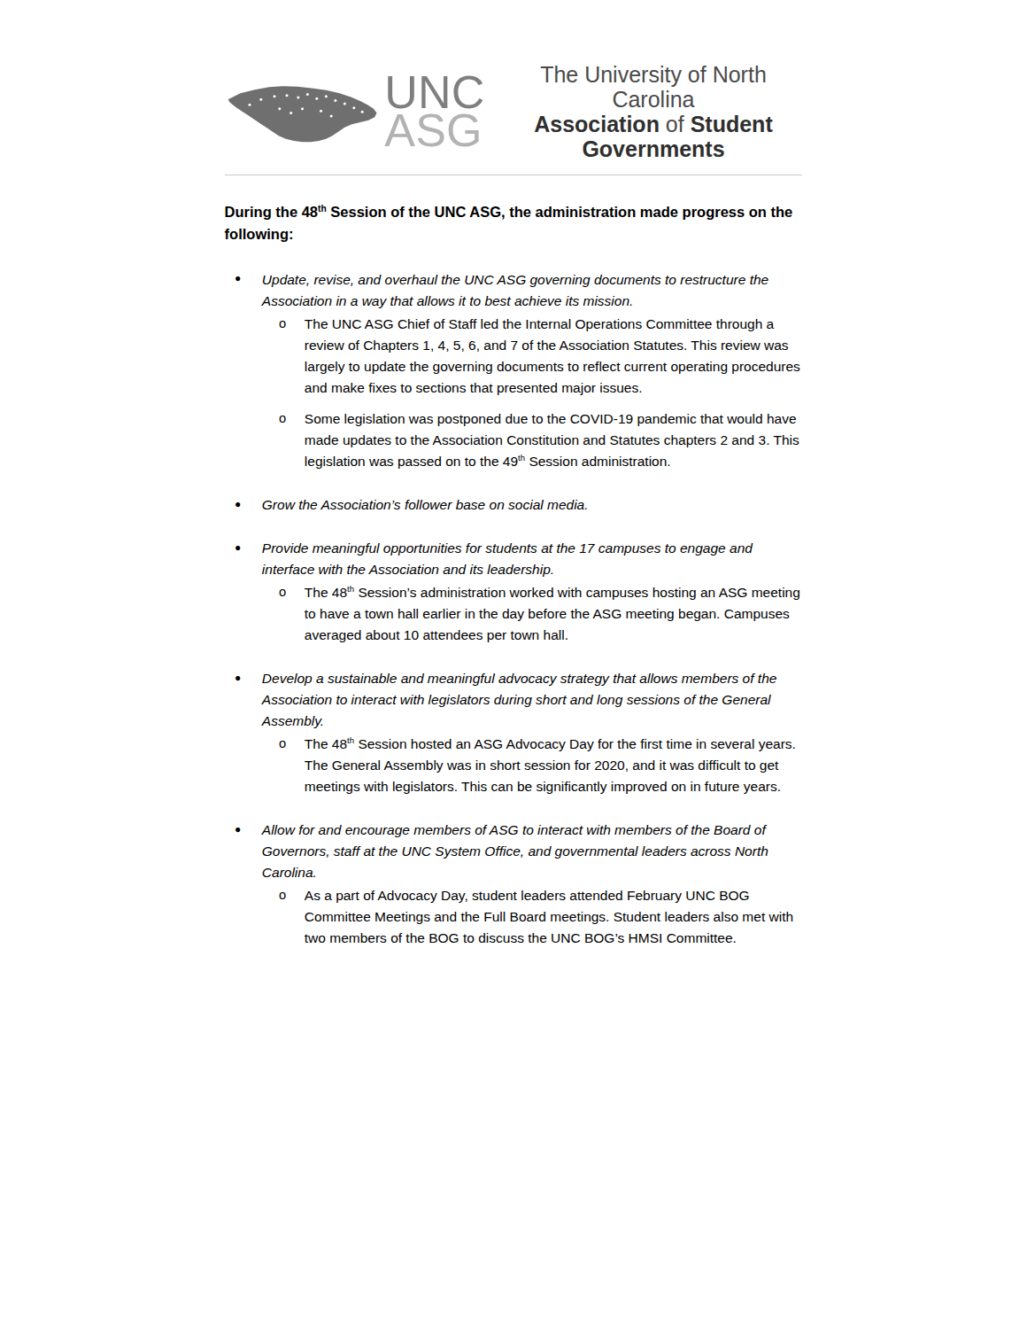UNC ASG
The University of North Carolina Association of Student Governments
During the 48th Session of the UNC ASG, the administration made progress on the following:
Update, revise, and overhaul the UNC ASG governing documents to restructure the Association in a way that allows it to best achieve its mission.
The UNC ASG Chief of Staff led the Internal Operations Committee through a review of Chapters 1, 4, 5, 6, and 7 of the Association Statutes. This review was largely to update the governing documents to reflect current operating procedures and make fixes to sections that presented major issues.
Some legislation was postponed due to the COVID-19 pandemic that would have made updates to the Association Constitution and Statutes chapters 2 and 3. This legislation was passed on to the 49th Session administration.
Grow the Association’s follower base on social media.
Provide meaningful opportunities for students at the 17 campuses to engage and interface with the Association and its leadership.
The 48th Session’s administration worked with campuses hosting an ASG meeting to have a town hall earlier in the day before the ASG meeting began. Campuses averaged about 10 attendees per town hall.
Develop a sustainable and meaningful advocacy strategy that allows members of the Association to interact with legislators during short and long sessions of the General Assembly.
The 48th Session hosted an ASG Advocacy Day for the first time in several years. The General Assembly was in short session for 2020, and it was difficult to get meetings with legislators. This can be significantly improved on in future years.
Allow for and encourage members of ASG to interact with members of the Board of Governors, staff at the UNC System Office, and governmental leaders across North Carolina.
As a part of Advocacy Day, student leaders attended February UNC BOG Committee Meetings and the Full Board meetings. Student leaders also met with two members of the BOG to discuss the UNC BOG’s HMSI Committee.